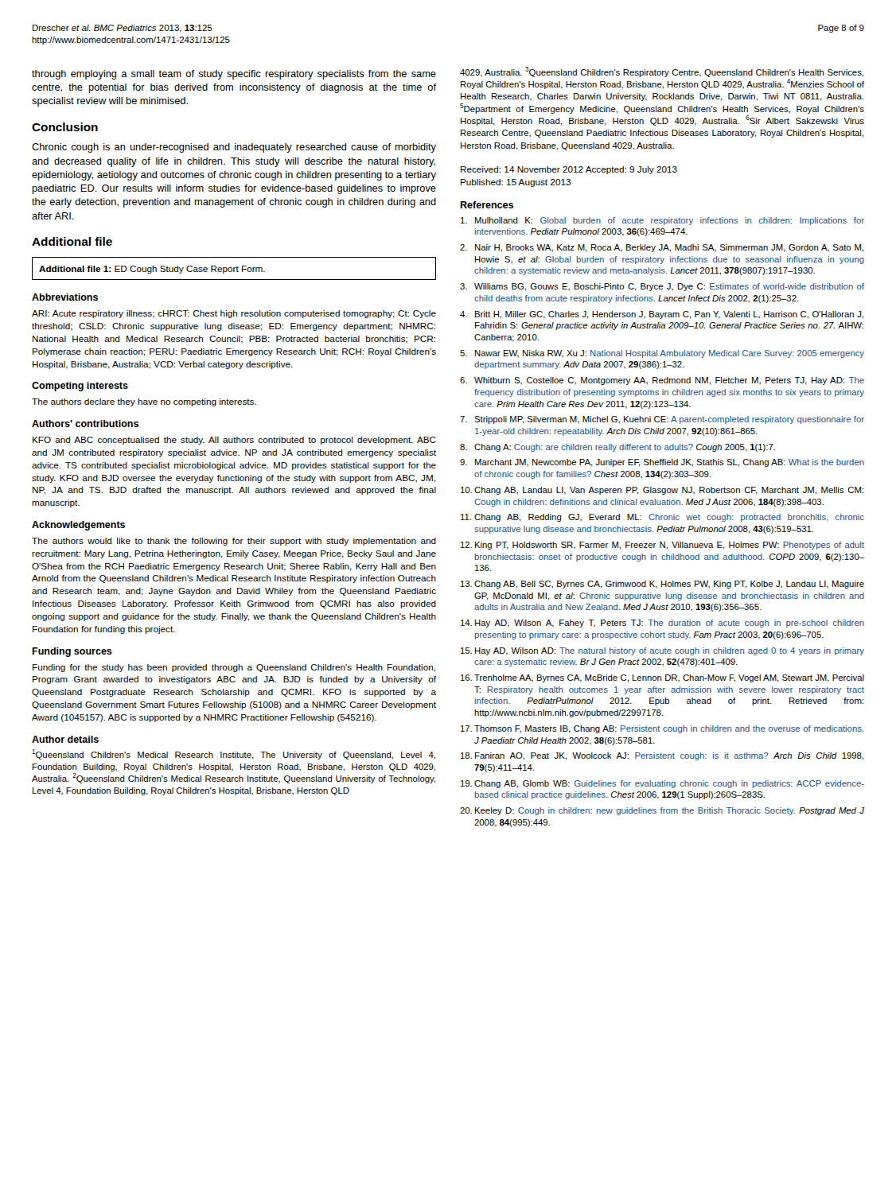Drescher et al. BMC Pediatrics 2013, 13:125
http://www.biomedcentral.com/1471-2431/13/125
Page 8 of 9
through employing a small team of study specific respiratory specialists from the same centre, the potential for bias derived from inconsistency of diagnosis at the time of specialist review will be minimised.
Conclusion
Chronic cough is an under-recognised and inadequately researched cause of morbidity and decreased quality of life in children. This study will describe the natural history, epidemiology, aetiology and outcomes of chronic cough in children presenting to a tertiary paediatric ED. Our results will inform studies for evidence-based guidelines to improve the early detection, prevention and management of chronic cough in children during and after ARI.
Additional file
Additional file 1: ED Cough Study Case Report Form.
Abbreviations
ARI: Acute respiratory illness; cHRCT: Chest high resolution computerised tomography; Ct: Cycle threshold; CSLD: Chronic suppurative lung disease; ED: Emergency department; NHMRC: National Health and Medical Research Council; PBB: Protracted bacterial bronchitis; PCR: Polymerase chain reaction; PERU: Paediatric Emergency Research Unit; RCH: Royal Children's Hospital, Brisbane, Australia; VCD: Verbal category descriptive.
Competing interests
The authors declare they have no competing interests.
Authors' contributions
KFO and ABC conceptualised the study. All authors contributed to protocol development. ABC and JM contributed respiratory specialist advice. NP and JA contributed emergency specialist advice. TS contributed specialist microbiological advice. MD provides statistical support for the study. KFO and BJD oversee the everyday functioning of the study with support from ABC, JM, NP, JA and TS. BJD drafted the manuscript. All authors reviewed and approved the final manuscript.
Acknowledgements
The authors would like to thank the following for their support with study implementation and recruitment: Mary Lang, Petrina Hetherington, Emily Casey, Meegan Price, Becky Saul and Jane O'Shea from the RCH Paediatric Emergency Research Unit; Sheree Rablin, Kerry Hall and Ben Arnold from the Queensland Children's Medical Research Institute Respiratory infection Outreach and Research team, and; Jayne Gaydon and David Whiley from the Queensland Paediatric Infectious Diseases Laboratory. Professor Keith Grimwood from QCMRI has also provided ongoing support and guidance for the study. Finally, we thank the Queensland Children's Health Foundation for funding this project.
Funding sources
Funding for the study has been provided through a Queensland Children's Health Foundation, Program Grant awarded to investigators ABC and JA. BJD is funded by a University of Queensland Postgraduate Research Scholarship and QCMRI. KFO is supported by a Queensland Government Smart Futures Fellowship (51008) and a NHMRC Career Development Award (1045157). ABC is supported by a NHMRC Practitioner Fellowship (545216).
Author details
1Queensland Children's Medical Research Institute, The University of Queensland, Level 4, Foundation Building, Royal Children's Hospital, Herston Road, Brisbane, Herston QLD 4029, Australia. 2Queensland Children's Medical Research Institute, Queensland University of Technology, Level 4, Foundation Building, Royal Children's Hospital, Brisbane, Herston QLD
4029, Australia. 3Queensland Children's Respiratory Centre, Queensland Children's Health Services, Royal Children's Hospital, Herston Road, Brisbane, Herston QLD 4029, Australia. 4Menzies School of Health Research, Charles Darwin University, Rocklands Drive, Darwin, Tiwi NT 0811, Australia. 5Department of Emergency Medicine, Queensland Children's Health Services, Royal Children's Hospital, Herston Road, Brisbane, Herston QLD 4029, Australia. 6Sir Albert Sakzewski Virus Research Centre, Queensland Paediatric Infectious Diseases Laboratory, Royal Children's Hospital, Herston Road, Brisbane, Queensland 4029, Australia.
Received: 14 November 2012 Accepted: 9 July 2013
Published: 15 August 2013
References
Mulholland K: Global burden of acute respiratory infections in children: Implications for interventions. Pediatr Pulmonol 2003, 36(6):469–474.
Nair H, Brooks WA, Katz M, Roca A, Berkley JA, Madhi SA, Simmerman JM, Gordon A, Sato M, Howie S, et al: Global burden of respiratory infections due to seasonal influenza in young children: a systematic review and meta-analysis. Lancet 2011, 378(9807):1917–1930.
Williams BG, Gouws E, Boschi-Pinto C, Bryce J, Dye C: Estimates of world-wide distribution of child deaths from acute respiratory infections. Lancet Infect Dis 2002, 2(1):25–32.
Britt H, Miller GC, Charles J, Henderson J, Bayram C, Pan Y, Valenti L, Harrison C, O'Halloran J, Fahridin S: General practice activity in Australia 2009–10. General Practice Series no. 27. AIHW: Canberra; 2010.
Nawar EW, Niska RW, Xu J: National Hospital Ambulatory Medical Care Survey: 2005 emergency department summary. Adv Data 2007, 29(386):1–32.
Whitburn S, Costelloe C, Montgomery AA, Redmond NM, Fletcher M, Peters TJ, Hay AD: The frequency distribution of presenting symptoms in children aged six months to six years to primary care. Prim Health Care Res Dev 2011, 12(2):123–134.
Strippoli MP, Silverman M, Michel G, Kuehni CE: A parent-completed respiratory questionnaire for 1-year-old children: repeatability. Arch Dis Child 2007, 92(10):861–865.
Chang A: Cough: are children really different to adults? Cough 2005, 1(1):7.
Marchant JM, Newcombe PA, Juniper EF, Sheffield JK, Stathis SL, Chang AB: What is the burden of chronic cough for families? Chest 2008, 134(2):303–309.
Chang AB, Landau LI, Van Asperen PP, Glasgow NJ, Robertson CF, Marchant JM, Mellis CM: Cough in children: definitions and clinical evaluation. Med J Aust 2006, 184(8):398–403.
Chang AB, Redding GJ, Everard ML: Chronic wet cough: protracted bronchitis, chronic suppurative lung disease and bronchiectasis. Pediatr Pulmonol 2008, 43(6):519–531.
King PT, Holdsworth SR, Farmer M, Freezer N, Villanueva E, Holmes PW: Phenotypes of adult bronchiectasis: onset of productive cough in childhood and adulthood. COPD 2009, 6(2):130–136.
Chang AB, Bell SC, Byrnes CA, Grimwood K, Holmes PW, King PT, Kolbe J, Landau LI, Maguire GP, McDonald MI, et al: Chronic suppurative lung disease and bronchiectasis in children and adults in Australia and New Zealand. Med J Aust 2010, 193(6):356–365.
Hay AD, Wilson A, Fahey T, Peters TJ: The duration of acute cough in pre-school children presenting to primary care: a prospective cohort study. Fam Pract 2003, 20(6):696–705.
Hay AD, Wilson AD: The natural history of acute cough in children aged 0 to 4 years in primary care: a systematic review. Br J Gen Pract 2002, 52(478):401–409.
Trenholme AA, Byrnes CA, McBride C, Lennon DR, Chan-Mow F, Vogel AM, Stewart JM, Percival T: Respiratory health outcomes 1 year after admission with severe lower respiratory tract infection. PediatrPulmonol 2012. Epub ahead of print. Retrieved from: http://www.ncbi.nlm.nih.gov/pubmed/22997178.
Thomson F, Masters IB, Chang AB: Persistent cough in children and the overuse of medications. J Paediatr Child Health 2002, 38(6):578–581.
Faniran AO, Peat JK, Woolcock AJ: Persistent cough: is it asthma? Arch Dis Child 1998, 79(5):411–414.
Chang AB, Glomb WB: Guidelines for evaluating chronic cough in pediatrics: ACCP evidence-based clinical practice guidelines. Chest 2006, 129(1 Suppl):260S–283S.
Keeley D: Cough in children: new guidelines from the British Thoracic Society. Postgrad Med J 2008, 84(995):449.